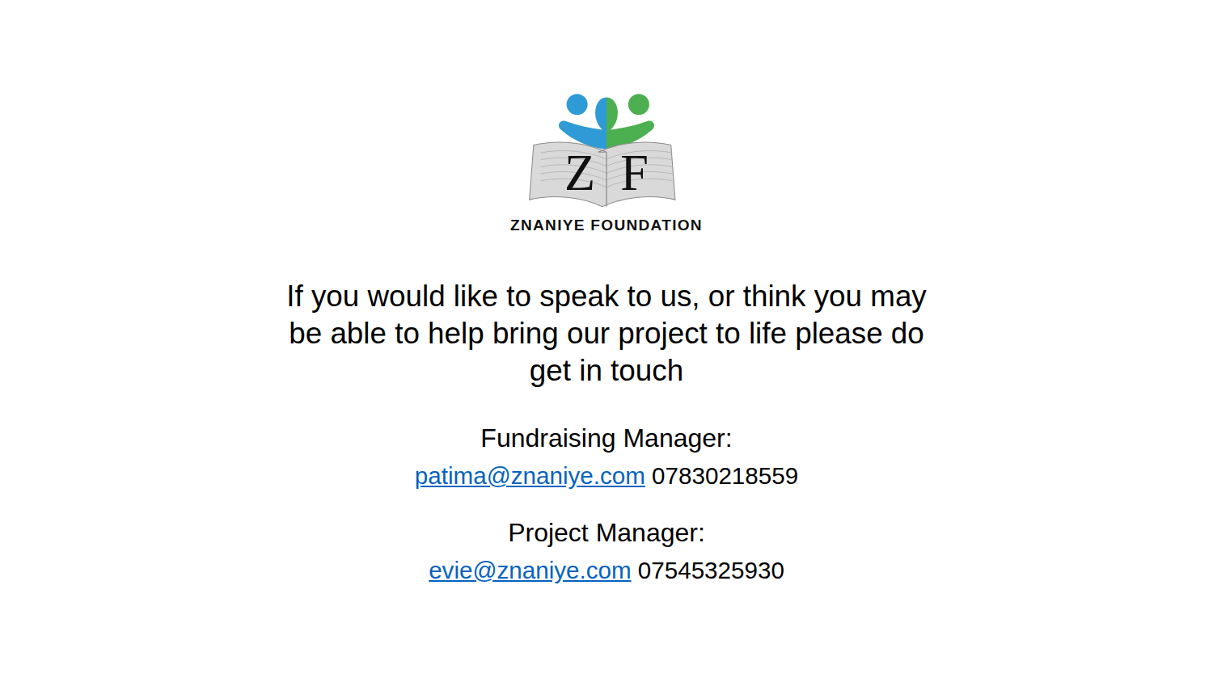Z F ZNANIYE FOUNDATION
If you would like to speak to us, or think you may be able to help bring our project to life please do get in touch
Fundraising Manager:
patima@znaniye.com 07830218559
Project Manager:
evie@znaniye.com 07545325930